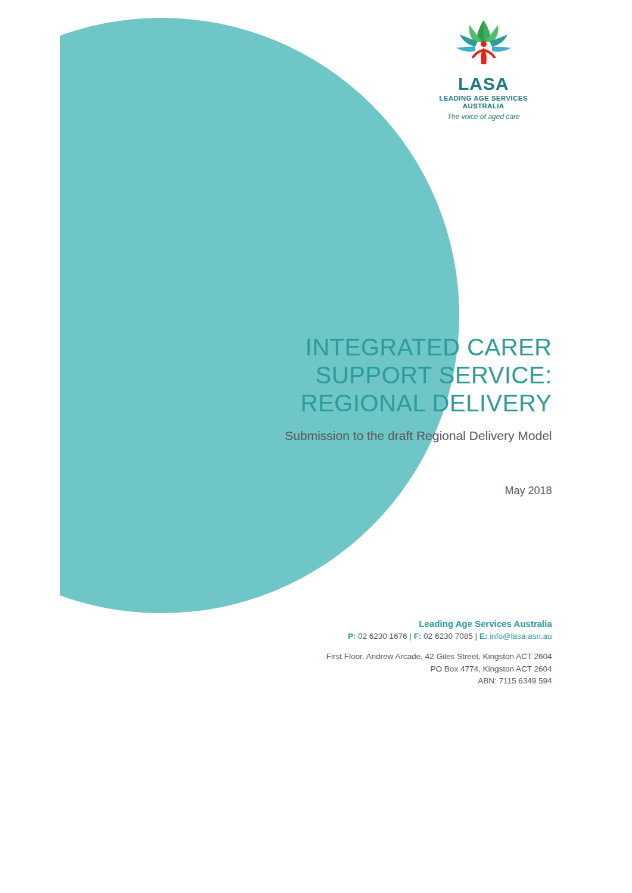LASA
LEADING AGE SERVICES
AUSTRALIA
The voice of aged care
INTEGRATED CARER
SUPPORT SERVICE:
REGIONAL DELIVERY
Submission to the draft Regional Delivery Model
May 2018
Leading Age Services Australia
P: 02 6230 1676 | F: 02 6230 7085 | E: info@lasa.asn.au
First Floor, Andrew Arcade, 42 Giles Street, Kingston ACT 2604
PO Box 4774, Kingston ACT 2604
ABN: 7115 6349 594